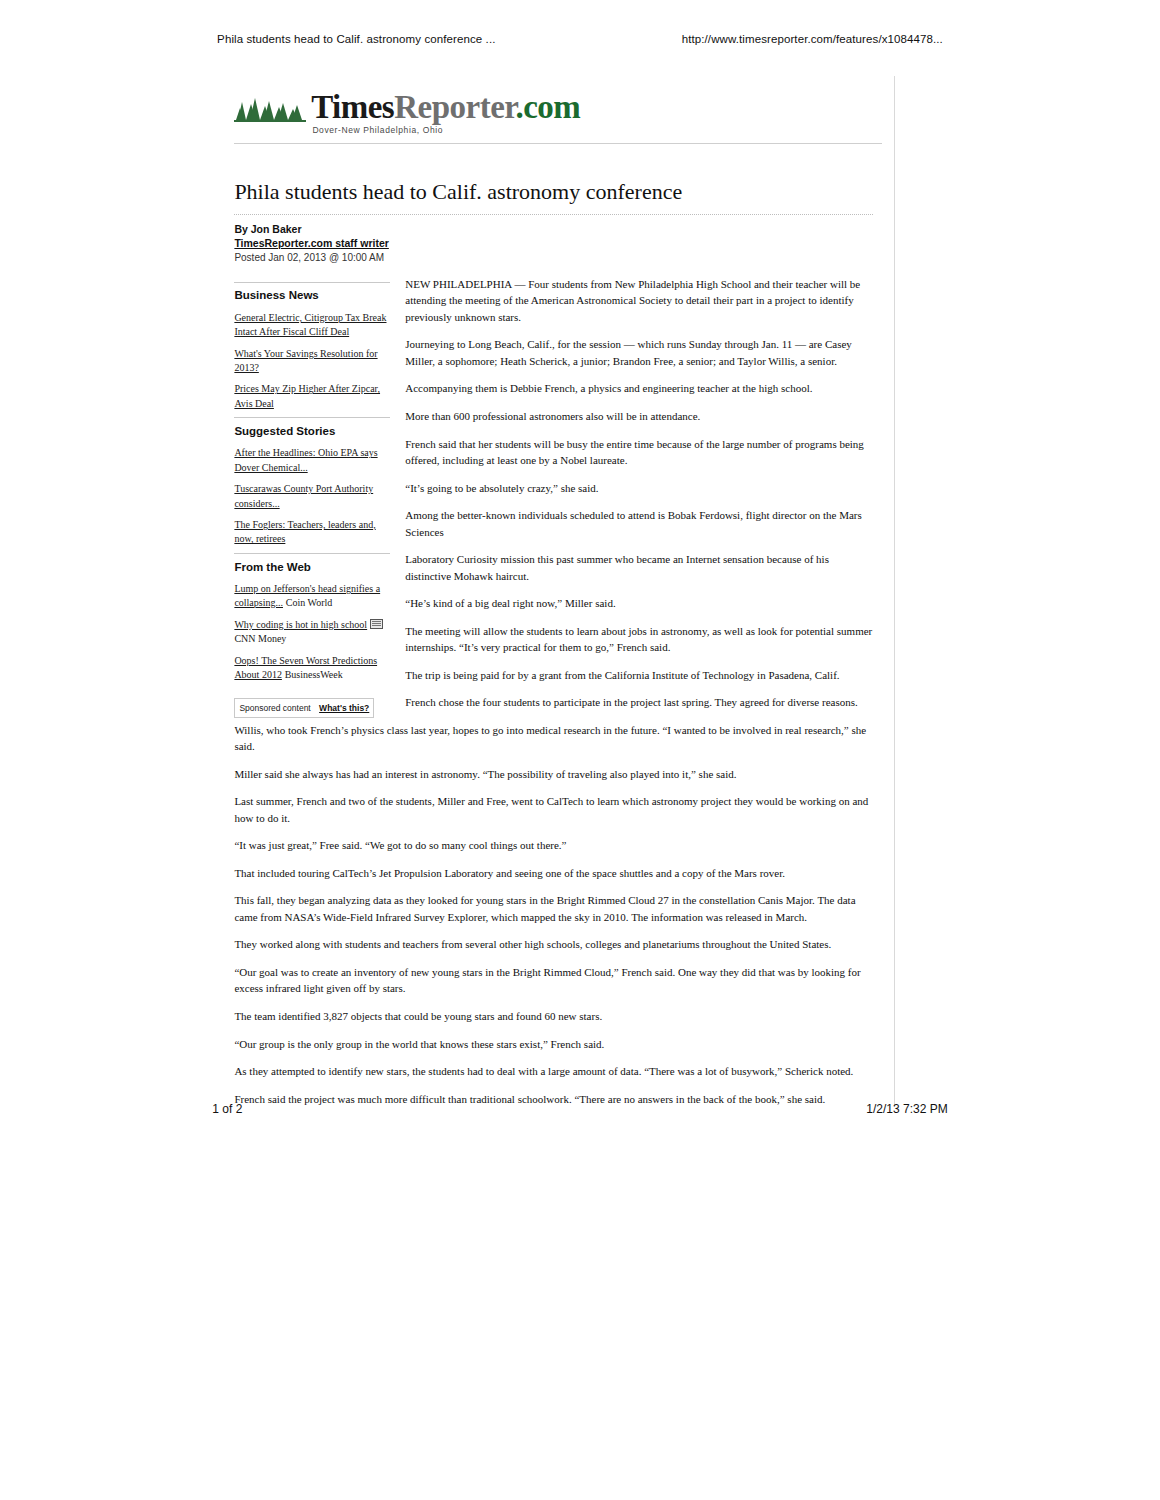Phila students head to Calif. astronomy conference ...
http://www.timesreporter.com/features/x1084478...
Times Reporter.com
Dover-New Philadelphia, Ohio
Phila students head to Calif. astronomy conference
By Jon Baker
TimesReporter.com staff writer
Posted Jan 02, 2013 @ 10:00 AM
Business News
General Electric, Citigroup Tax Break Intact After Fiscal Cliff Deal
What's Your Savings Resolution for 2013?
Prices May Zip Higher After Zipcar, Avis Deal
Suggested Stories
After the Headlines: Ohio EPA says Dover Chemical...
Tuscarawas County Port Authority considers...
The Foglers: Teachers, leaders and, now, retirees
From the Web
Lump on Jefferson's head signifies a collapsing... Coin World
Why coding is hot in high school CNN Money
Oops! The Seven Worst Predictions About 2012 BusinessWeek
Sponsored content What's this?
NEW PHILADELPHIA — Four students from New Philadelphia High School and their teacher will be attending the meeting of the American Astronomical Society to detail their part in a project to identify previously unknown stars.
Journeying to Long Beach, Calif., for the session — which runs Sunday through Jan. 11 — are Casey Miller, a sophomore; Heath Scherick, a junior; Brandon Free, a senior; and Taylor Willis, a senior.
Accompanying them is Debbie French, a physics and engineering teacher at the high school.
More than 600 professional astronomers also will be in attendance.
French said that her students will be busy the entire time because of the large number of programs being offered, including at least one by a Nobel laureate.
“It’s going to be absolutely crazy,” she said.
Among the better-known individuals scheduled to attend is Bobak Ferdowsi, flight director on the Mars Sciences
Laboratory Curiosity mission this past summer who became an Internet sensation because of his distinctive Mohawk haircut.
“He’s kind of a big deal right now,” Miller said.
The meeting will allow the students to learn about jobs in astronomy, as well as look for potential summer internships. “It’s very practical for them to go,” French said.
The trip is being paid for by a grant from the California Institute of Technology in Pasadena, Calif.
French chose the four students to participate in the project last spring. They agreed for diverse reasons.
Willis, who took French’s physics class last year, hopes to go into medical research in the future. “I wanted to be involved in real research,” she said.
Miller said she always has had an interest in astronomy. “The possibility of traveling also played into it,” she said.
Last summer, French and two of the students, Miller and Free, went to CalTech to learn which astronomy project they would be working on and how to do it.
“It was just great,” Free said. “We got to do so many cool things out there.”
That included touring CalTech’s Jet Propulsion Laboratory and seeing one of the space shuttles and a copy of the Mars rover.
This fall, they began analyzing data as they looked for young stars in the Bright Rimmed Cloud 27 in the constellation Canis Major. The data came from NASA’s Wide-Field Infrared Survey Explorer, which mapped the sky in 2010. The information was released in March.
They worked along with students and teachers from several other high schools, colleges and planetariums throughout the United States.
“Our goal was to create an inventory of new young stars in the Bright Rimmed Cloud,” French said. One way they did that was by looking for excess infrared light given off by stars.
The team identified 3,827 objects that could be young stars and found 60 new stars.
“Our group is the only group in the world that knows these stars exist,” French said.
As they attempted to identify new stars, the students had to deal with a large amount of data. “There was a lot of busywork,” Scherick noted.
French said the project was much more difficult than traditional schoolwork. “There are no answers in the back of the book,” she said.
1 of 2
1/2/13 7:32 PM